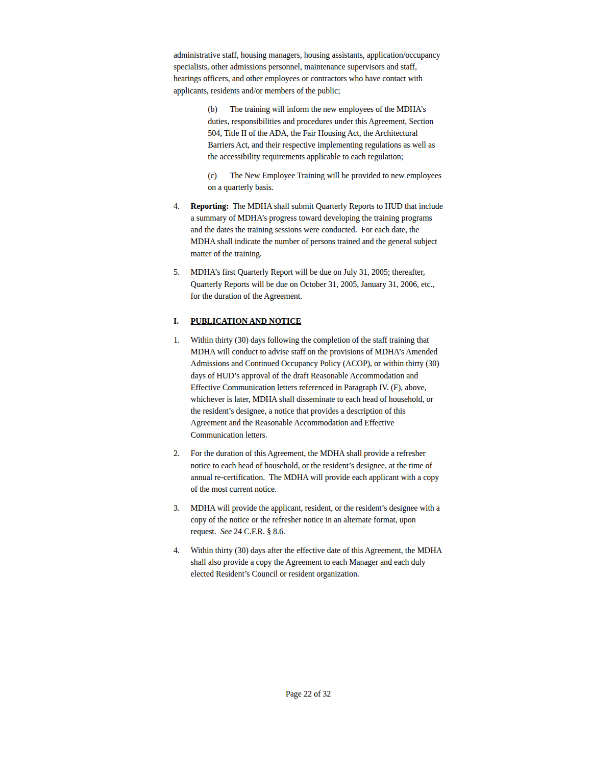administrative staff, housing managers, housing assistants, application/occupancy specialists, other admissions personnel, maintenance supervisors and staff, hearings officers, and other employees or contractors who have contact with applicants, residents and/or members of the public;
(b) The training will inform the new employees of the MDHA’s duties, responsibilities and procedures under this Agreement, Section 504, Title II of the ADA, the Fair Housing Act, the Architectural Barriers Act, and their respective implementing regulations as well as the accessibility requirements applicable to each regulation;
(c) The New Employee Training will be provided to new employees on a quarterly basis.
4. Reporting: The MDHA shall submit Quarterly Reports to HUD that include a summary of MDHA’s progress toward developing the training programs and the dates the training sessions were conducted. For each date, the MDHA shall indicate the number of persons trained and the general subject matter of the training.
5. MDHA’s first Quarterly Report will be due on July 31, 2005; thereafter, Quarterly Reports will be due on October 31, 2005, January 31, 2006, etc., for the duration of the Agreement.
I.
PUBLICATION AND NOTICE
1. Within thirty (30) days following the completion of the staff training that MDHA will conduct to advise staff on the provisions of MDHA’s Amended Admissions and Continued Occupancy Policy (ACOP), or within thirty (30) days of HUD’s approval of the draft Reasonable Accommodation and Effective Communication letters referenced in Paragraph IV. (F), above, whichever is later, MDHA shall disseminate to each head of household, or the resident’s designee, a notice that provides a description of this Agreement and the Reasonable Accommodation and Effective Communication letters.
2. For the duration of this Agreement, the MDHA shall provide a refresher notice to each head of household, or the resident’s designee, at the time of annual re-certification. The MDHA will provide each applicant with a copy of the most current notice.
3. MDHA will provide the applicant, resident, or the resident’s designee with a copy of the notice or the refresher notice in an alternate format, upon request. See 24 C.F.R. § 8.6.
4. Within thirty (30) days after the effective date of this Agreement, the MDHA shall also provide a copy the Agreement to each Manager and each duly elected Resident’s Council or resident organization.
Page 22 of 32